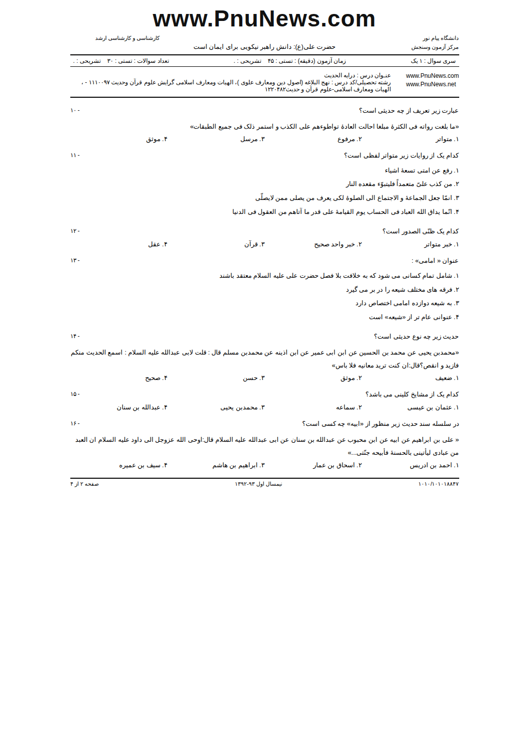www.PnuNews.com
دانشگاه پیام نور مرکز آزمون وسنجش
حضرت علی(ع): دانش راهبر نیکویی برای ایمان است
کارشناسی و کارشناسی ارشد
سری سوال : ۱ یک
زمان آزمون (دقیقه) : تستی : ۴۵ تشریحی : .
تعداد سوالات : تستی : ۳۰ تشریحی : .
www.PnuNews.com
www.PnuNews.net
عنـوان درس : درایه الحدیث
رشته تحصیلی/کد درس : نهج البلاغه (اصول دین ومعارف علوی )، الهیات ومعارف اسلامی گرایش علوم قرآن وحدیث ۱۱۱۰۰۹۷ - ، الهیات ومعارف اسلامی-علوم قرآن و حدیث۱۲۲۰۴۸۲
۱۰ - عبارت زیر تعریف از چه حدیثی است؟
«ما بلغت رواته فی الکثرهٔ مبلغا احالت العادهٔ تواطوءهم علی الکذب و استمر ذلک فی جمیع الطبقات»
۱. متواتر ۲. مرفوع ۳. مرسل ۴. موثق
۱۱ - کدام یک از روایات زیر متواتر لفظی است؟
۱. رفع عن امتی تسعهٔ اشیاء
۲. من کذب علیّ متعمداً فلیتبوّء مقعده النار
۳. انمّا جعل الجماعهٔ و الاجتماع الی الصلوهٔ لکی یعرف من یصلی ممن لایصلّی
۴. انّما یداق الله العباد فی الحساب یوم القیامهٔ علی قدر ما آتاهم من العقول فی الدنیا
۱۲ - کدام یک ظنّی الصدور است؟
۱. خبر متواتر ۲. خبر واحد صحیح ۳. قرآن ۴. عقل
۱۳ - عنوان « امامی» :
۱. شامل تمام کسانی می شود که به خلافت بلا فصل حضرت علی علیه السلام معتقد باشند
۲. فرقه های مختلف شیعه را در بر می گیرد
۳. به شیعه دوازده امامی اختصاص دارد
۴. عنوانی عام تر از «شیعه» است
۱۴ - حدیث زیر چه نوع حدیثی است؟
«محمدبن یحیی عن محمد بن الحسین عن ابن ابی عمیر عن ابن اذینه عن محمدبن مسلم قال : قلت لابی عبدالله علیه السلام : اسمع الحدیث منکم فازید و انقص؟قال:ان کنت ترید معانیه فلا باس»
۱. ضعیف ۲. موثق ۳. حسن ۴. صحیح
۱۵ - کدام یک از مشایخ کلینی می باشد؟
۱. عثمان بن عیسی ۲. سماعه ۳. محمدبن یحیی ۴. عبدالله بن سنان
۱۶ - در سلسله سند حدیث زیر منظور از «ابیه» چه کسی است؟
« علی بن ابراهیم عن ابیه عن ابن محبوب عن عبدالله بن سنان عن ابی عبدالله علیه السلام قال:اوحی الله عزوجل الی داود علیه السلام ان العبد من عبادی لیأتینی بالحسنهٔ فأبیحه جنّتی...»
۱. احمد بن ادریس ۲. اسحاق بن عمار ۳. ابراهیم بن هاشم ۴. سیف بن عمیره
۱۰۱۰/۱۰۱۰۱۸۸۴۷
نیمسال اول ۹۳-۱۳۹۲
صفحه ۲ از ۴